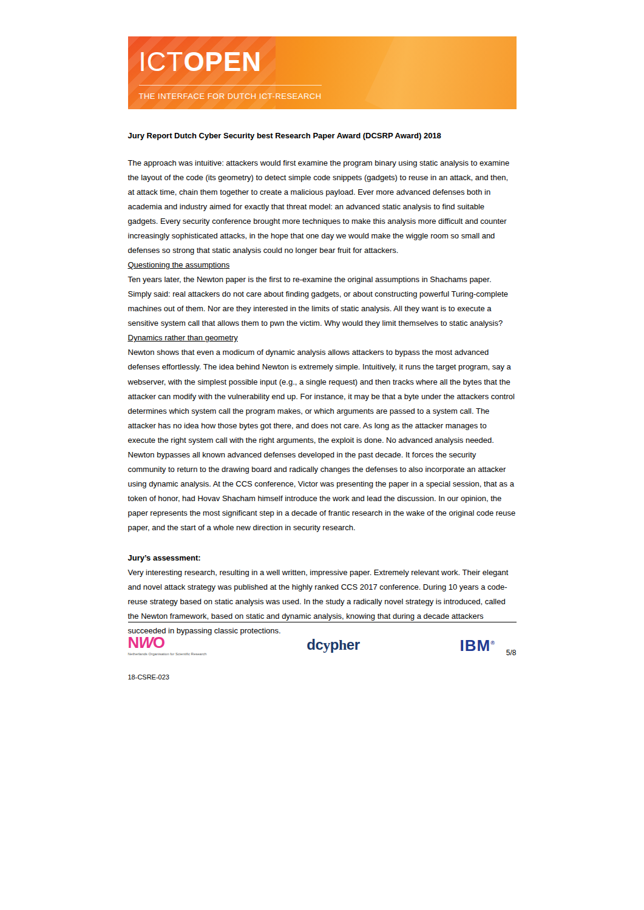ICTOPEN
THE INTERFACE FOR DUTCH ICT-RESEARCH
19 – 20 MARCH 2018
Jury Report Dutch Cyber Security best Research Paper Award (DCSRP Award) 2018
The approach was intuitive: attackers would first examine the program binary using static analysis to examine the layout of the code (its geometry) to detect simple code snippets (gadgets) to reuse in an attack, and then, at attack time, chain them together to create a malicious payload. Ever more advanced defenses both in academia and industry aimed for exactly that threat model: an advanced static analysis to find suitable gadgets. Every security conference brought more techniques to make this analysis more difficult and counter increasingly sophisticated attacks, in the hope that one day we would make the wiggle room so small and defenses so strong that static analysis could no longer bear fruit for attackers.
Questioning the assumptions
Ten years later, the Newton paper is the first to re-examine the original assumptions in Shachams paper. Simply said: real attackers do not care about finding gadgets, or about constructing powerful Turing-complete machines out of them. Nor are they interested in the limits of static analysis. All they want is to execute a sensitive system call that allows them to pwn the victim. Why would they limit themselves to static analysis?
Dynamics rather than geometry
Newton shows that even a modicum of dynamic analysis allows attackers to bypass the most advanced defenses effortlessly. The idea behind Newton is extremely simple. Intuitively, it runs the target program, say a webserver, with the simplest possible input (e.g., a single request) and then tracks where all the bytes that the attacker can modify with the vulnerability end up. For instance, it may be that a byte under the attackers control determines which system call the program makes, or which arguments are passed to a system call. The attacker has no idea how those bytes got there, and does not care. As long as the attacker manages to execute the right system call with the right arguments, the exploit is done. No advanced analysis needed. Newton bypasses all known advanced defenses developed in the past decade. It forces the security community to return to the drawing board and radically changes the defenses to also incorporate an attacker using dynamic analysis. At the CCS conference, Victor was presenting the paper in a special session, that as a token of honor, had Hovav Shacham himself introduce the work and lead the discussion. In our opinion, the paper represents the most significant step in a decade of frantic research in the wake of the original code reuse paper, and the start of a whole new direction in security research.
Jury’s assessment:
Very interesting research, resulting in a well written, impressive paper. Extremely relevant work. Their elegant and novel attack strategy was published at the highly ranked CCS 2017 conference. During 10 years a code-reuse strategy based on static analysis was used. In the study a radically novel strategy is introduced, called the Newton framework, based on static and dynamic analysis, knowing that during a decade attackers succeeded in bypassing classic protections.
NWO Netherlands Organisation for Scientific Research
dcypher
IBM®
5/8
18-CSRE-023